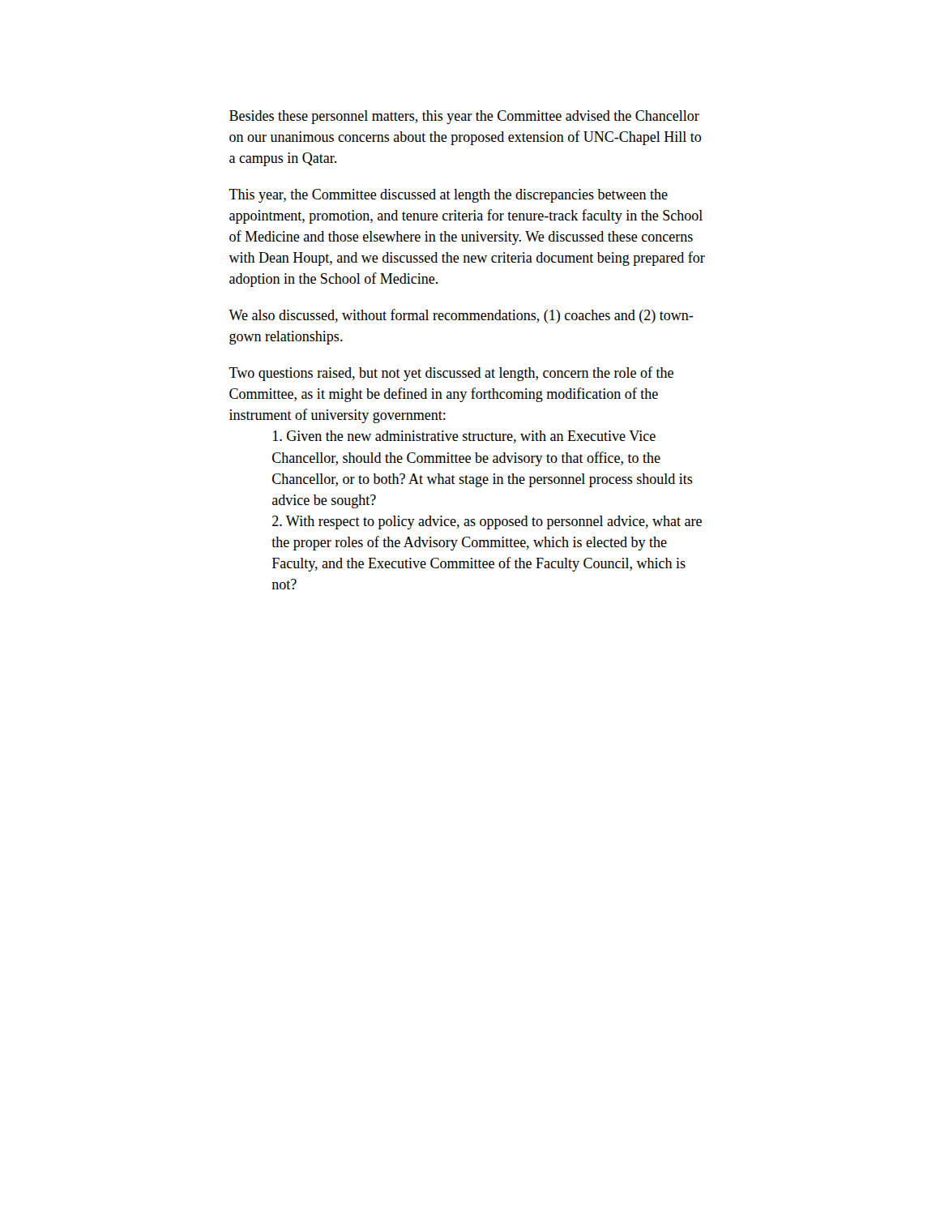Besides these personnel matters, this year the Committee advised the Chancellor on our unanimous concerns about the proposed extension of UNC-Chapel Hill to a campus in Qatar.
This year, the Committee discussed at length the discrepancies between the appointment, promotion, and tenure criteria for tenure-track faculty in the School of Medicine and those elsewhere in the university. We discussed these concerns with Dean Houpt, and we discussed the new criteria document being prepared for adoption in the School of Medicine.
We also discussed, without formal recommendations, (1) coaches and (2) town-gown relationships.
Two questions raised, but not yet discussed at length, concern the role of the Committee, as it might be defined in any forthcoming modification of the instrument of university government:
1. Given the new administrative structure, with an Executive Vice Chancellor, should the Committee be advisory to that office, to the Chancellor, or to both? At what stage in the personnel process should its advice be sought?
2. With respect to policy advice, as opposed to personnel advice, what are the proper roles of the Advisory Committee, which is elected by the Faculty, and the Executive Committee of the Faculty Council, which is not?